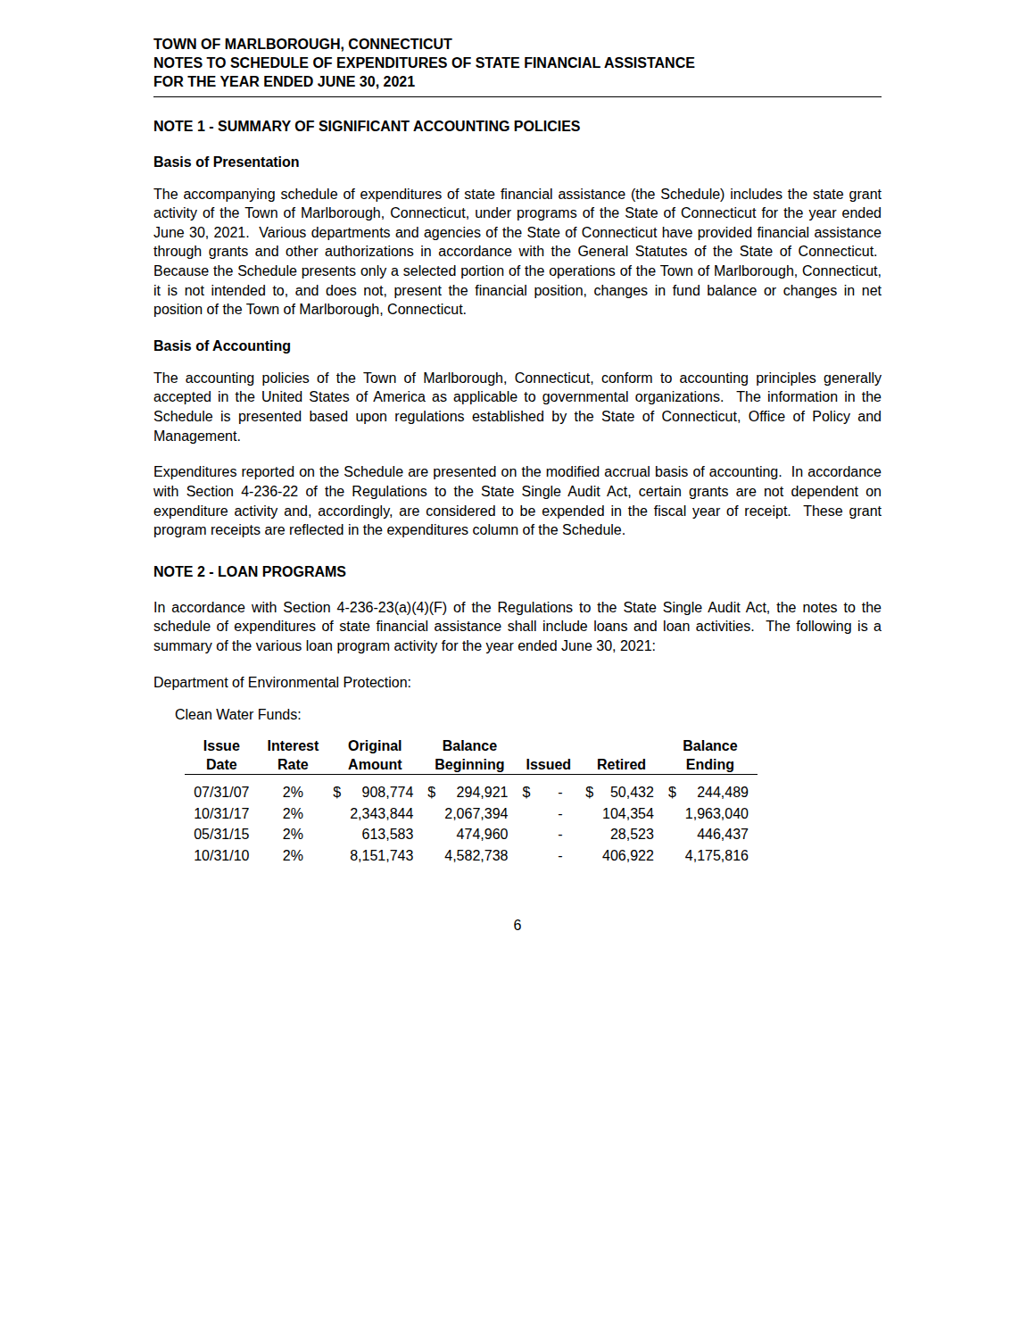TOWN OF MARLBOROUGH, CONNECTICUT
NOTES TO SCHEDULE OF EXPENDITURES OF STATE FINANCIAL ASSISTANCE
FOR THE YEAR ENDED JUNE 30, 2021
NOTE 1 - SUMMARY OF SIGNIFICANT ACCOUNTING POLICIES
Basis of Presentation
The accompanying schedule of expenditures of state financial assistance (the Schedule) includes the state grant activity of the Town of Marlborough, Connecticut, under programs of the State of Connecticut for the year ended June 30, 2021. Various departments and agencies of the State of Connecticut have provided financial assistance through grants and other authorizations in accordance with the General Statutes of the State of Connecticut. Because the Schedule presents only a selected portion of the operations of the Town of Marlborough, Connecticut, it is not intended to, and does not, present the financial position, changes in fund balance or changes in net position of the Town of Marlborough, Connecticut.
Basis of Accounting
The accounting policies of the Town of Marlborough, Connecticut, conform to accounting principles generally accepted in the United States of America as applicable to governmental organizations. The information in the Schedule is presented based upon regulations established by the State of Connecticut, Office of Policy and Management.
Expenditures reported on the Schedule are presented on the modified accrual basis of accounting. In accordance with Section 4-236-22 of the Regulations to the State Single Audit Act, certain grants are not dependent on expenditure activity and, accordingly, are considered to be expended in the fiscal year of receipt. These grant program receipts are reflected in the expenditures column of the Schedule.
NOTE 2 - LOAN PROGRAMS
In accordance with Section 4-236-23(a)(4)(F) of the Regulations to the State Single Audit Act, the notes to the schedule of expenditures of state financial assistance shall include loans and loan activities. The following is a summary of the various loan program activity for the year ended June 30, 2021:
Department of Environmental Protection:
Clean Water Funds:
| Issue | Interest | Original | Balance | | | Balance |
| --- | --- | --- | --- | --- | --- | --- |
| Date | Rate | Amount | Beginning | Issued | Retired | Ending |
| 07/31/07 | 2% | $ | 908,774 | $ | 294,921 | $ | - | $ | 50,432 | $ | 244,489 |
| 10/31/17 | 2% | | 2,343,844 | | 2,067,394 | | - | | 104,354 | | 1,963,040 |
| 05/31/15 | 2% | | 613,583 | | 474,960 | | - | | 28,523 | | 446,437 |
| 10/31/10 | 2% | | 8,151,743 | | 4,582,738 | | - | | 406,922 | | 4,175,816 |
6